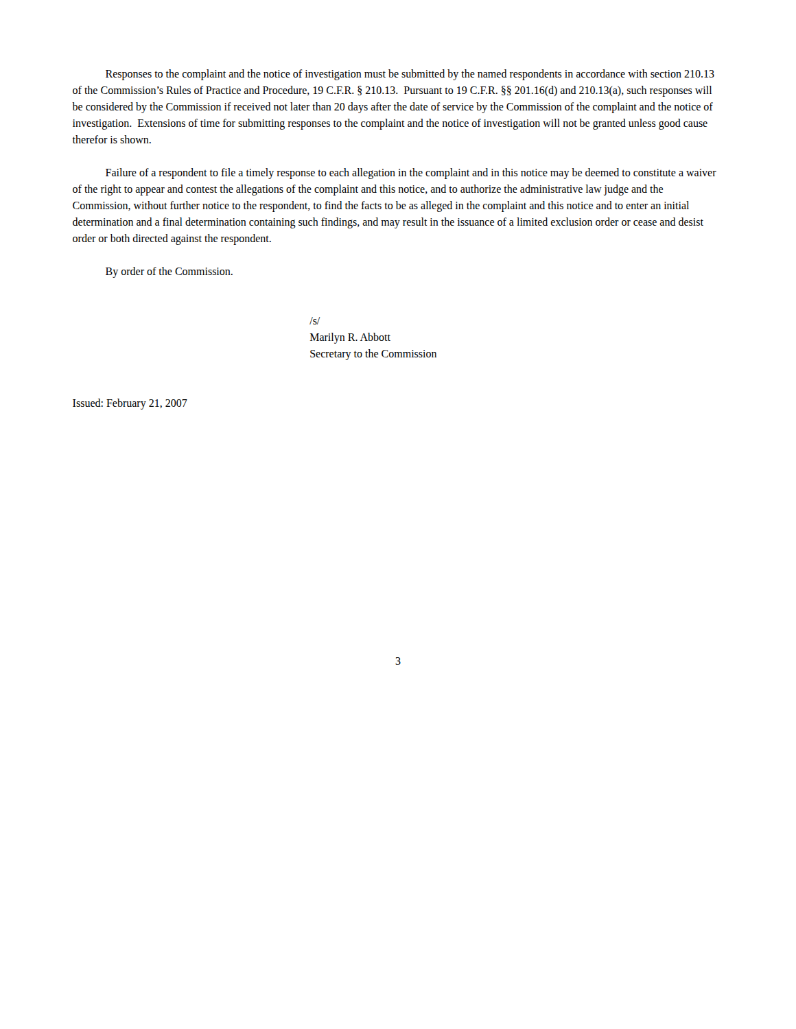Responses to the complaint and the notice of investigation must be submitted by the named respondents in accordance with section 210.13 of the Commission’s Rules of Practice and Procedure, 19 C.F.R. § 210.13. Pursuant to 19 C.F.R. §§ 201.16(d) and 210.13(a), such responses will be considered by the Commission if received not later than 20 days after the date of service by the Commission of the complaint and the notice of investigation. Extensions of time for submitting responses to the complaint and the notice of investigation will not be granted unless good cause therefor is shown.
Failure of a respondent to file a timely response to each allegation in the complaint and in this notice may be deemed to constitute a waiver of the right to appear and contest the allegations of the complaint and this notice, and to authorize the administrative law judge and the Commission, without further notice to the respondent, to find the facts to be as alleged in the complaint and this notice and to enter an initial determination and a final determination containing such findings, and may result in the issuance of a limited exclusion order or cease and desist order or both directed against the respondent.
By order of the Commission.
/s/
Marilyn R. Abbott
Secretary to the Commission
Issued: February 21, 2007
3